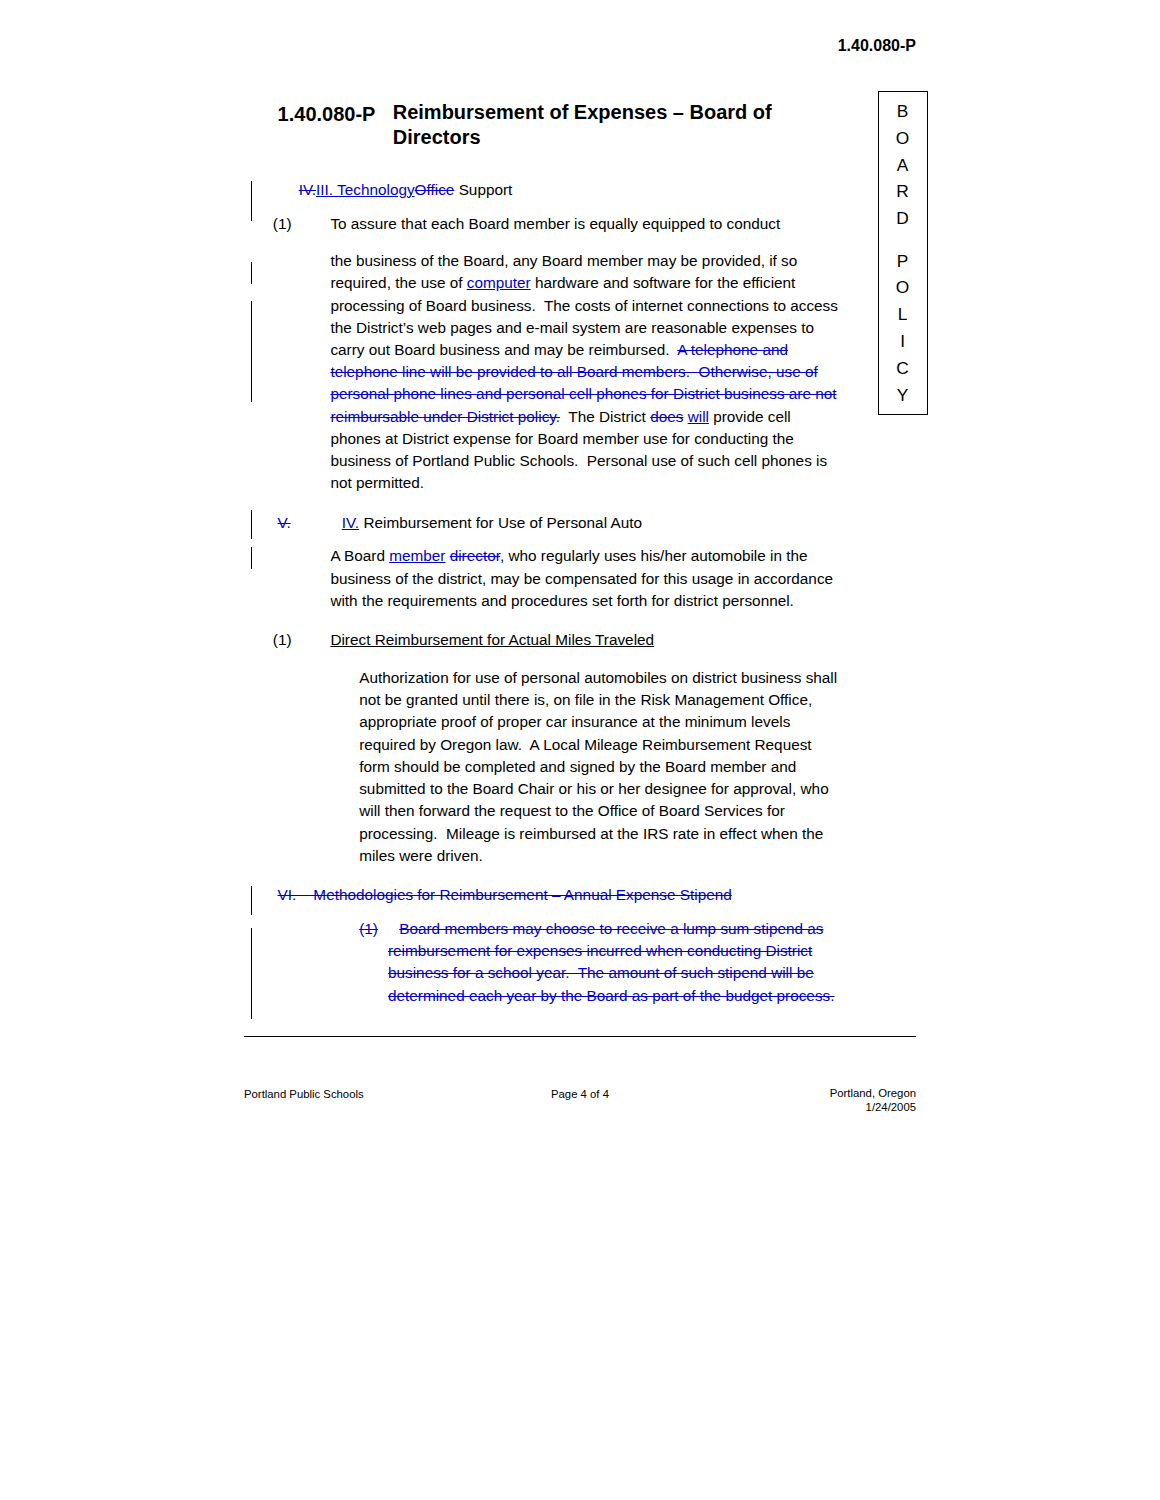1.40.080-P
B O A R D P O L I C Y
1.40.080-P
Reimbursement of Expenses – Board of
Directors
IV. III. Technology Office Support
(1) To assure that each Board member is equally equipped to conduct
the business of the Board, any Board member may be provided, if so required, the use of computer hardware and software for the efficient processing of Board business. The costs of internet connections to access the District’s web pages and e-mail system are reasonable expenses to carry out Board business and may be reimbursed. A telephone and telephone line will be provided to all Board members. Otherwise, use of personal phone lines and personal cell phones for District business are not reimbursable under District policy. The District does will provide cell phones at District expense for Board member use for conducting the business of Portland Public Schools. Personal use of such cell phones is not permitted.
V. IV. Reimbursement for Use of Personal Auto
A Board member director, who regularly uses his/her automobile in the business of the district, may be compensated for this usage in accordance with the requirements and procedures set forth for district personnel.
(1) Direct Reimbursement for Actual Miles Traveled
Authorization for use of personal automobiles on district business shall not be granted until there is, on file in the Risk Management Office, appropriate proof of proper car insurance at the minimum levels required by Oregon law. A Local Mileage Reimbursement Request form should be completed and signed by the Board member and submitted to the Board Chair or his or her designee for approval, who will then forward the request to the Office of Board Services for processing. Mileage is reimbursed at the IRS rate in effect when the miles were driven.
VI. Methodologies for Reimbursement – Annual Expense Stipend
(1) Board members may choose to receive a lump sum stipend as reimbursement for expenses incurred when conducting District business for a school year. The amount of such stipend will be determined each year by the Board as part of the budget process.
Portland Public Schools
Page 4 of 4
Portland, Oregon
1/24/2005